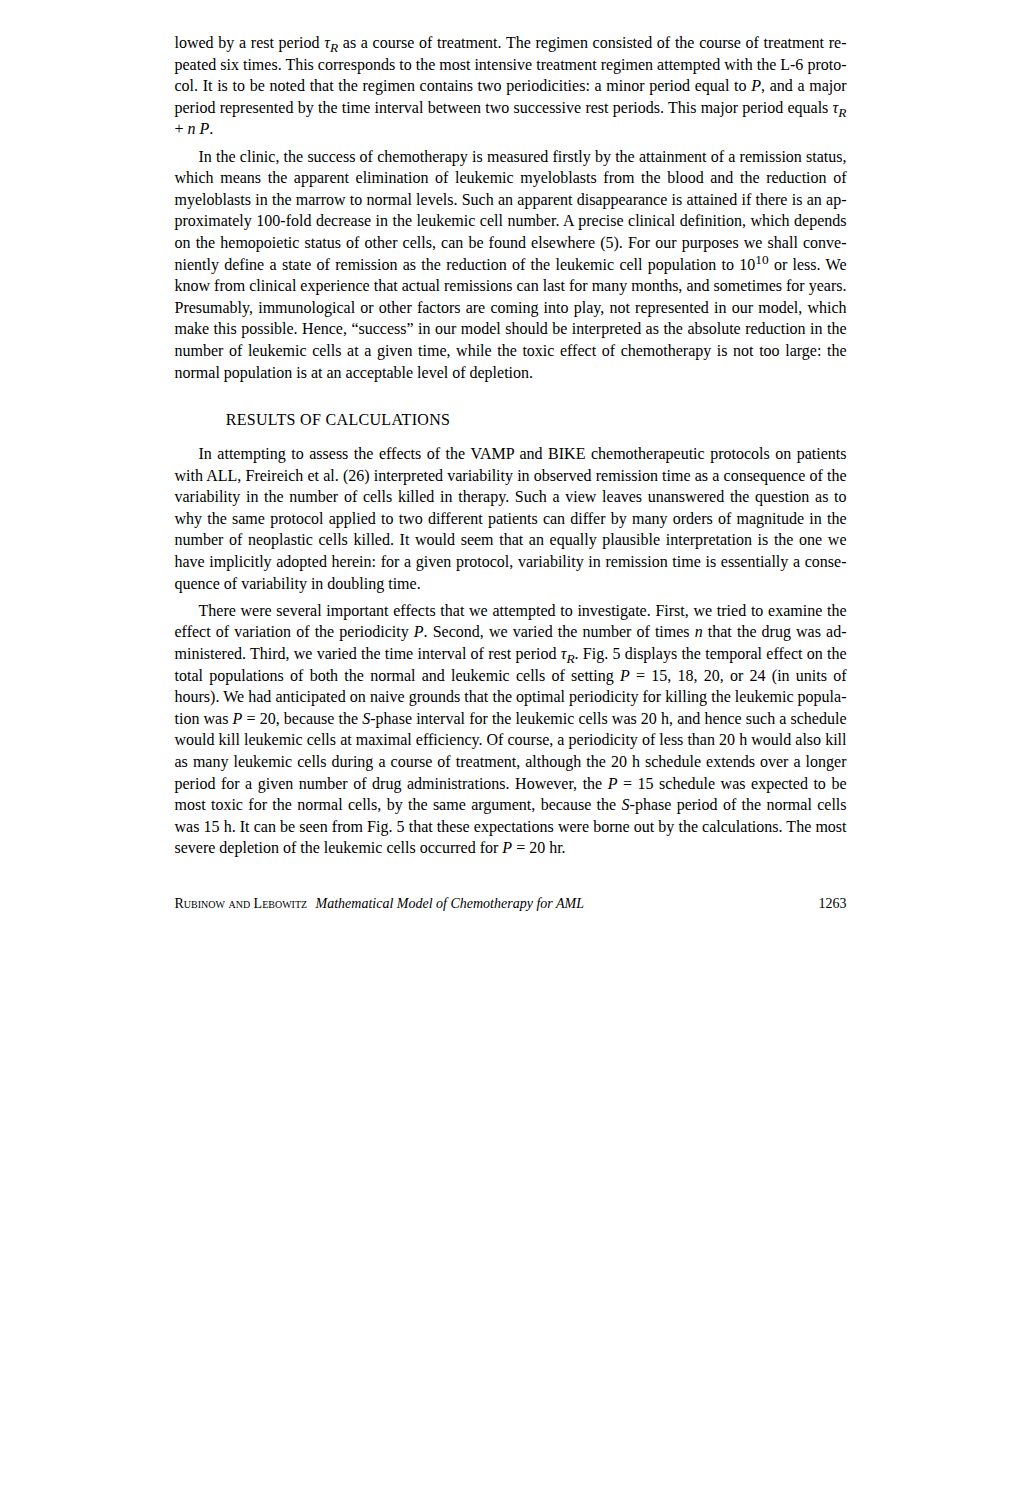lowed by a rest period τR as a course of treatment. The regimen consisted of the course of treatment repeated six times. This corresponds to the most intensive treatment regimen attempted with the L-6 protocol. It is to be noted that the regimen contains two periodicities: a minor period equal to P, and a major period represented by the time interval between two successive rest periods. This major period equals τR + n P.
In the clinic, the success of chemotherapy is measured firstly by the attainment of a remission status, which means the apparent elimination of leukemic myeloblasts from the blood and the reduction of myeloblasts in the marrow to normal levels. Such an apparent disappearance is attained if there is an approximately 100-fold decrease in the leukemic cell number. A precise clinical definition, which depends on the hemopoietic status of other cells, can be found elsewhere (5). For our purposes we shall conveniently define a state of remission as the reduction of the leukemic cell population to 1010 or less. We know from clinical experience that actual remissions can last for many months, and sometimes for years. Presumably, immunological or other factors are coming into play, not represented in our model, which make this possible. Hence, “success” in our model should be interpreted as the absolute reduction in the number of leukemic cells at a given time, while the toxic effect of chemotherapy is not too large: the normal population is at an acceptable level of depletion.
Results of Calculations
In attempting to assess the effects of the VAMP and BIKE chemotherapeutic protocols on patients with ALL, Freireich et al. (26) interpreted variability in observed remission time as a consequence of the variability in the number of cells killed in therapy. Such a view leaves unanswered the question as to why the same protocol applied to two different patients can differ by many orders of magnitude in the number of neoplastic cells killed. It would seem that an equally plausible interpretation is the one we have implicitly adopted herein: for a given protocol, variability in remission time is essentially a consequence of variability in doubling time.
There were several important effects that we attempted to investigate. First, we tried to examine the effect of variation of the periodicity P. Second, we varied the number of times n that the drug was administered. Third, we varied the time interval of rest period τR. Fig. 5 displays the temporal effect on the total populations of both the normal and leukemic cells of setting P = 15, 18, 20, or 24 (in units of hours). We had anticipated on naive grounds that the optimal periodicity for killing the leukemic population was P = 20, because the S-phase interval for the leukemic cells was 20 h, and hence such a schedule would kill leukemic cells at maximal efficiency. Of course, a periodicity of less than 20 h would also kill as many leukemic cells during a course of treatment, although the 20 h schedule extends over a longer period for a given number of drug administrations. However, the P = 15 schedule was expected to be most toxic for the normal cells, by the same argument, because the S-phase period of the normal cells was 15 h. It can be seen from Fig. 5 that these expectations were borne out by the calculations. The most severe depletion of the leukemic cells occurred for P = 20 hr.
Rubinow and Lebowitz Mathematical Model of Chemotherapy for AML
1263